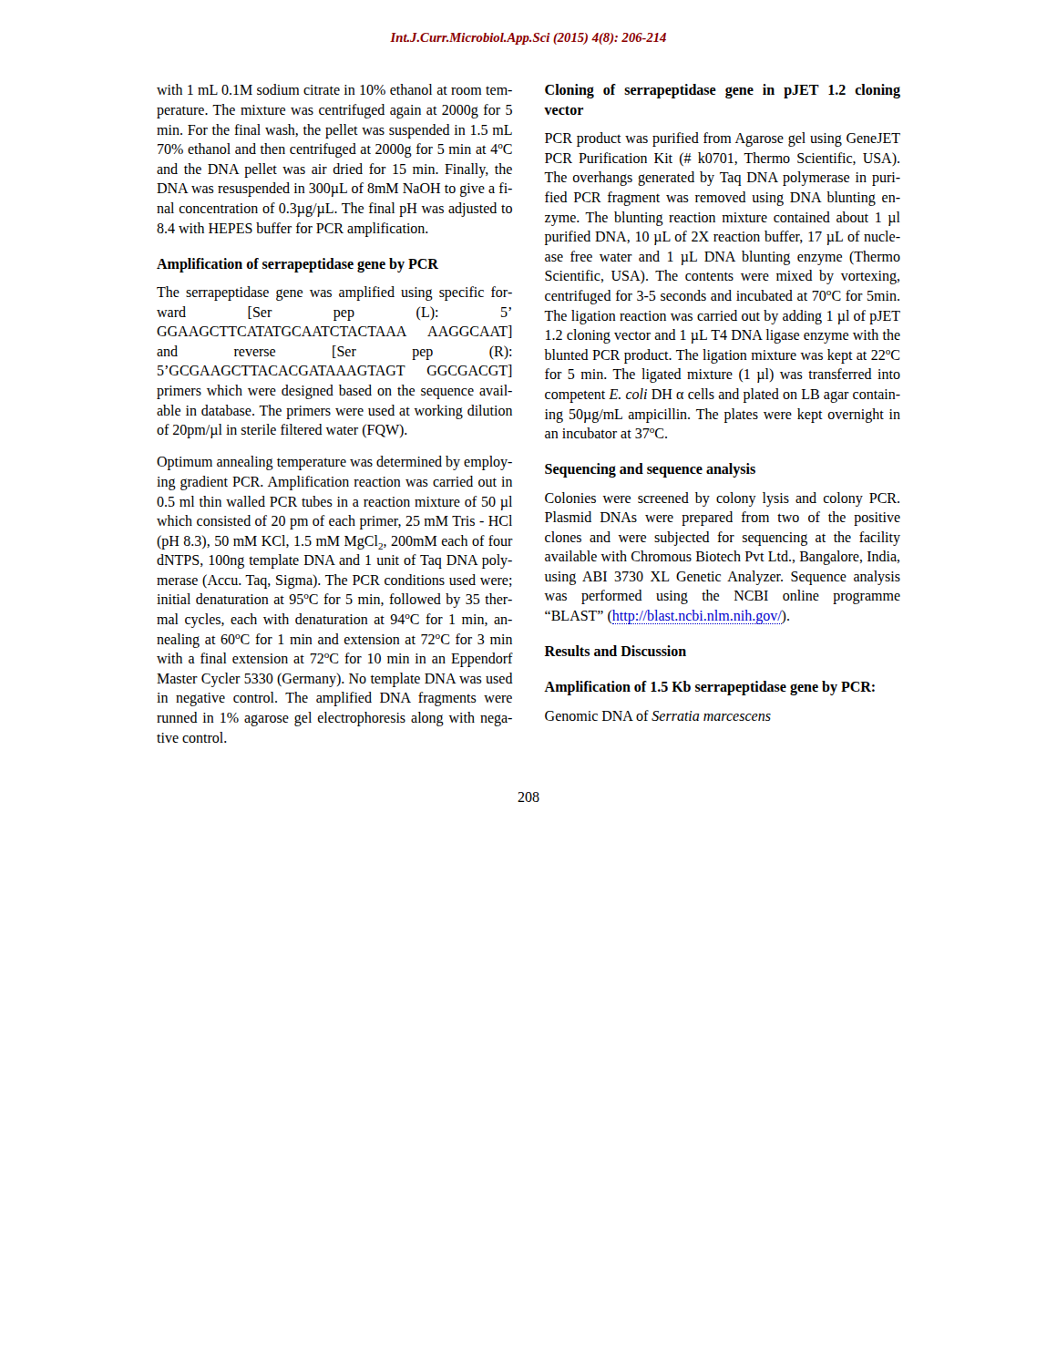Int.J.Curr.Microbiol.App.Sci (2015) 4(8): 206-214
with 1 mL 0.1M sodium citrate in 10% ethanol at room temperature. The mixture was centrifuged again at 2000g for 5 min. For the final wash, the pellet was suspended in 1.5 mL 70% ethanol and then centrifuged at 2000g for 5 min at 4oC and the DNA pellet was air dried for 15 min. Finally, the DNA was resuspended in 300µL of 8mM NaOH to give a final concentration of 0.3µg/µL. The final pH was adjusted to 8.4 with HEPES buffer for PCR amplification.
Amplification of serrapeptidase gene by PCR
The serrapeptidase gene was amplified using specific forward [Ser pep (L): 5’ GGAAGCTTCATATGCAATCTACTAAA AAGGCAAT] and reverse [Ser pep (R): 5’GCGAAGCTTACACGATAAAGTAGT GGCGACGT] primers which were designed based on the sequence available in database. The primers were used at working dilution of 20pm/µl in sterile filtered water (FQW).
Optimum annealing temperature was determined by employing gradient PCR. Amplification reaction was carried out in 0.5 ml thin walled PCR tubes in a reaction mixture of 50 µl which consisted of 20 pm of each primer, 25 mM Tris - HCl (pH 8.3), 50 mM KCl, 1.5 mM MgCl2, 200mM each of four dNTPS, 100ng template DNA and 1 unit of Taq DNA polymerase (Accu. Taq, Sigma). The PCR conditions used were; initial denaturation at 95oC for 5 min, followed by 35 thermal cycles, each with denaturation at 94oC for 1 min, annealing at 60oC for 1 min and extension at 72oC for 3 min with a final extension at 72oC for 10 min in an Eppendorf Master Cycler 5330 (Germany). No template DNA was used in negative control. The amplified DNA fragments were runned in 1% agarose gel electrophoresis along with negative control.
Cloning of serrapeptidase gene in pJET 1.2 cloning vector
PCR product was purified from Agarose gel using GeneJET PCR Purification Kit (# k0701, Thermo Scientific, USA). The overhangs generated by Taq DNA polymerase in purified PCR fragment was removed using DNA blunting enzyme. The blunting reaction mixture contained about 1 µl purified DNA, 10 µL of 2X reaction buffer, 17 µL of nuclease free water and 1 µL DNA blunting enzyme (Thermo Scientific, USA). The contents were mixed by vortexing, centrifuged for 3-5 seconds and incubated at 70oC for 5min. The ligation reaction was carried out by adding 1 µl of pJET 1.2 cloning vector and 1 µL T4 DNA ligase enzyme with the blunted PCR product. The ligation mixture was kept at 22oC for 5 min. The ligated mixture (1 µl) was transferred into competent E. coli DH α cells and plated on LB agar containing 50µg/mL ampicillin. The plates were kept overnight in an incubator at 37oC.
Sequencing and sequence analysis
Colonies were screened by colony lysis and colony PCR. Plasmid DNAs were prepared from two of the positive clones and were subjected for sequencing at the facility available with Chromous Biotech Pvt Ltd., Bangalore, India, using ABI 3730 XL Genetic Analyzer. Sequence analysis was performed using the NCBI online programme “BLAST” (http://blast.ncbi.nlm.nih.gov/).
Results and Discussion
Amplification of 1.5 Kb serrapeptidase gene by PCR:
Genomic DNA of Serratia marcescens
208